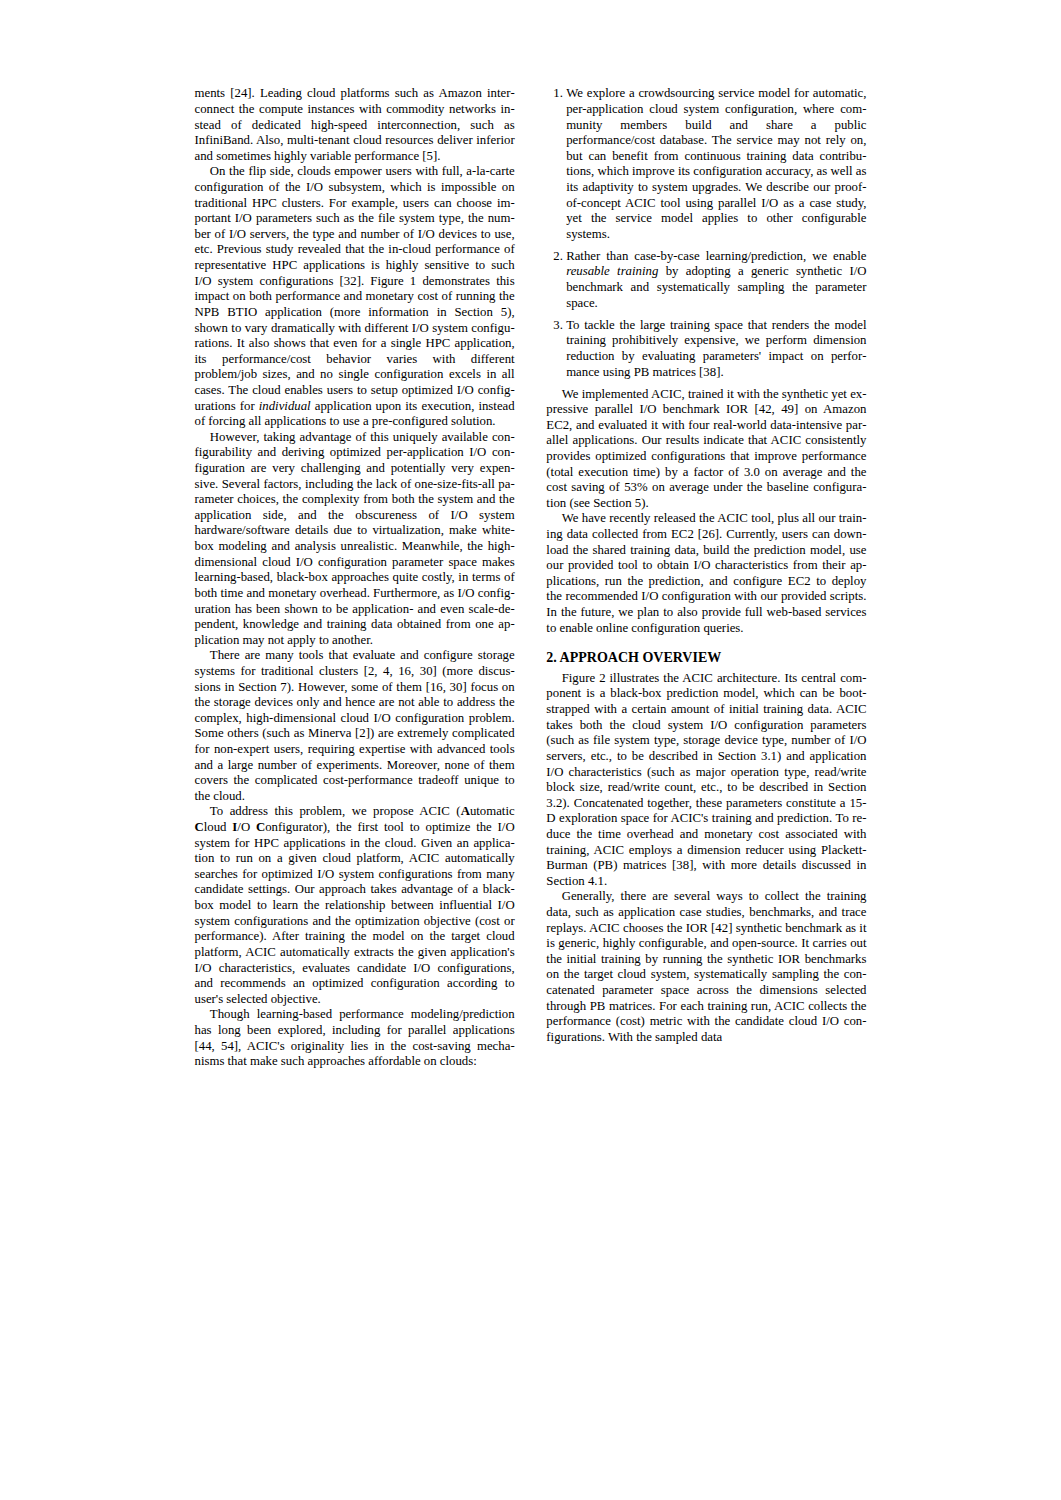ments [24]. Leading cloud platforms such as Amazon interconnect the compute instances with commodity networks instead of dedicated high-speed interconnection, such as InfiniBand. Also, multi-tenant cloud resources deliver inferior and sometimes highly variable performance [5].
On the flip side, clouds empower users with full, a-la-carte configuration of the I/O subsystem, which is impossible on traditional HPC clusters. For example, users can choose important I/O parameters such as the file system type, the number of I/O servers, the type and number of I/O devices to use, etc. Previous study revealed that the in-cloud performance of representative HPC applications is highly sensitive to such I/O system configurations [32]. Figure 1 demonstrates this impact on both performance and monetary cost of running the NPB BTIO application (more information in Section 5), shown to vary dramatically with different I/O system configurations. It also shows that even for a single HPC application, its performance/cost behavior varies with different problem/job sizes, and no single configuration excels in all cases. The cloud enables users to setup optimized I/O configurations for individual application upon its execution, instead of forcing all applications to use a pre-configured solution.
However, taking advantage of this uniquely available configurability and deriving optimized per-application I/O configuration are very challenging and potentially very expensive. Several factors, including the lack of one-size-fits-all parameter choices, the complexity from both the system and the application side, and the obscureness of I/O system hardware/software details due to virtualization, make white-box modeling and analysis unrealistic. Meanwhile, the high-dimensional cloud I/O configuration parameter space makes learning-based, black-box approaches quite costly, in terms of both time and monetary overhead. Furthermore, as I/O configuration has been shown to be application- and even scale-dependent, knowledge and training data obtained from one application may not apply to another.
There are many tools that evaluate and configure storage systems for traditional clusters [2, 4, 16, 30] (more discussions in Section 7). However, some of them [16, 30] focus on the storage devices only and hence are not able to address the complex, high-dimensional cloud I/O configuration problem. Some others (such as Minerva [2]) are extremely complicated for non-expert users, requiring expertise with advanced tools and a large number of experiments. Moreover, none of them covers the complicated cost-performance tradeoff unique to the cloud.
To address this problem, we propose ACIC (Automatic Cloud I/O Configurator), the first tool to optimize the I/O system for HPC applications in the cloud. Given an application to run on a given cloud platform, ACIC automatically searches for optimized I/O system configurations from many candidate settings. Our approach takes advantage of a black-box model to learn the relationship between influential I/O system configurations and the optimization objective (cost or performance). After training the model on the target cloud platform, ACIC automatically extracts the given application's I/O characteristics, evaluates candidate I/O configurations, and recommends an optimized configuration according to user's selected objective.
Though learning-based performance modeling/prediction has long been explored, including for parallel applications [44, 54], ACIC's originality lies in the cost-saving mechanisms that make such approaches affordable on clouds:
We explore a crowdsourcing service model for automatic, per-application cloud system configuration, where community members build and share a public performance/cost database. The service may not rely on, but can benefit from continuous training data contributions, which improve its configuration accuracy, as well as its adaptivity to system upgrades. We describe our proof-of-concept ACIC tool using parallel I/O as a case study, yet the service model applies to other configurable systems.
Rather than case-by-case learning/prediction, we enable reusable training by adopting a generic synthetic I/O benchmark and systematically sampling the parameter space.
To tackle the large training space that renders the model training prohibitively expensive, we perform dimension reduction by evaluating parameters' impact on performance using PB matrices [38].
We implemented ACIC, trained it with the synthetic yet expressive parallel I/O benchmark IOR [42, 49] on Amazon EC2, and evaluated it with four real-world data-intensive parallel applications. Our results indicate that ACIC consistently provides optimized configurations that improve performance (total execution time) by a factor of 3.0 on average and the cost saving of 53% on average under the baseline configuration (see Section 5).
We have recently released the ACIC tool, plus all our training data collected from EC2 [26]. Currently, users can download the shared training data, build the prediction model, use our provided tool to obtain I/O characteristics from their applications, run the prediction, and configure EC2 to deploy the recommended I/O configuration with our provided scripts. In the future, we plan to also provide full web-based services to enable online configuration queries.
2. APPROACH OVERVIEW
Figure 2 illustrates the ACIC architecture. Its central component is a black-box prediction model, which can be bootstrapped with a certain amount of initial training data. ACIC takes both the cloud system I/O configuration parameters (such as file system type, storage device type, number of I/O servers, etc., to be described in Section 3.1) and application I/O characteristics (such as major operation type, read/write block size, read/write count, etc., to be described in Section 3.2). Concatenated together, these parameters constitute a 15-D exploration space for ACIC's training and prediction. To reduce the time overhead and monetary cost associated with training, ACIC employs a dimension reducer using Plackett-Burman (PB) matrices [38], with more details discussed in Section 4.1.
Generally, there are several ways to collect the training data, such as application case studies, benchmarks, and trace replays. ACIC chooses the IOR [42] synthetic benchmark as it is generic, highly configurable, and open-source. It carries out the initial training by running the synthetic IOR benchmarks on the target cloud system, systematically sampling the concatenated parameter space across the dimensions selected through PB matrices. For each training run, ACIC collects the performance (cost) metric with the candidate cloud I/O configurations. With the sampled data